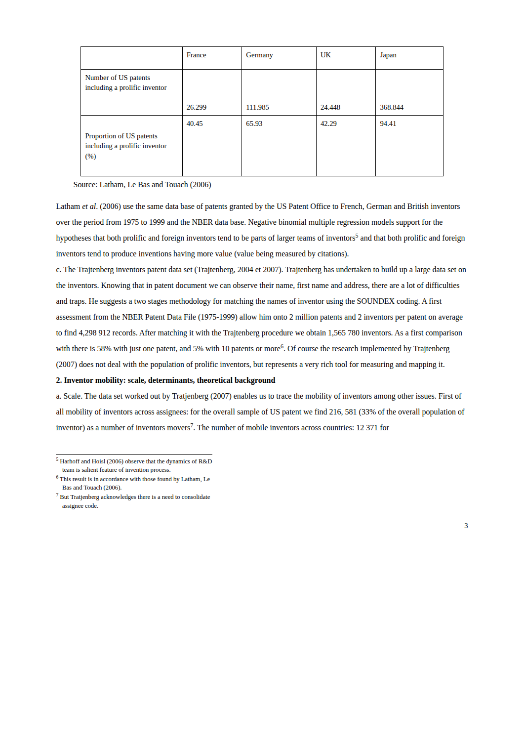| | France | Germany | UK | Japan |
| Number of US patents including a prolific inventor | 26.299 | 111.985 | 24.448 | 368.844 |
| Proportion of US patents including a prolific inventor (%) | 40.45 | 65.93 | 42.29 | 94.41 |
Source: Latham, Le Bas and Touach (2006)
Latham et al. (2006) use the same data base of patents granted by the US Patent Office to French, German and British inventors over the period from 1975 to 1999 and the NBER data base. Negative binomial multiple regression models support for the hypotheses that both prolific and foreign inventors tend to be parts of larger teams of inventors5 and that both prolific and foreign inventors tend to produce inventions having more value (value being measured by citations).
c. The Trajtenberg inventors patent data set (Trajtenberg, 2004 et 2007). Trajtenberg has undertaken to build up a large data set on the inventors. Knowing that in patent document we can observe their name, first name and address, there are a lot of difficulties and traps. He suggests a two stages methodology for matching the names of inventor using the SOUNDEX coding. A first assessment from the NBER Patent Data File (1975-1999) allow him onto 2 million patents and 2 inventors per patent on average to find 4,298 912 records. After matching it with the Trajtenberg procedure we obtain 1,565 780 inventors. As a first comparison with there is 58% with just one patent, and 5% with 10 patents or more6. Of course the research implemented by Trajtenberg (2007) does not deal with the population of prolific inventors, but represents a very rich tool for measuring and mapping it.
2. Inventor mobility: scale, determinants, theoretical background
a. Scale. The data set worked out by Tratjenberg (2007) enables us to trace the mobility of inventors among other issues. First of all mobility of inventors across assignees: for the overall sample of US patent we find 216, 581 (33% of the overall population of inventor) as a number of inventors movers7. The number of mobile inventors across countries: 12 371 for
5 Harhoff and Hoisl (2006) observe that the dynamics of R&D team is salient feature of invention process.
6 This result is in accordance with those found by Latham, Le Bas and Touach (2006).
7 But Tratjenberg acknowledges there is a need to consolidate assignee code.
3